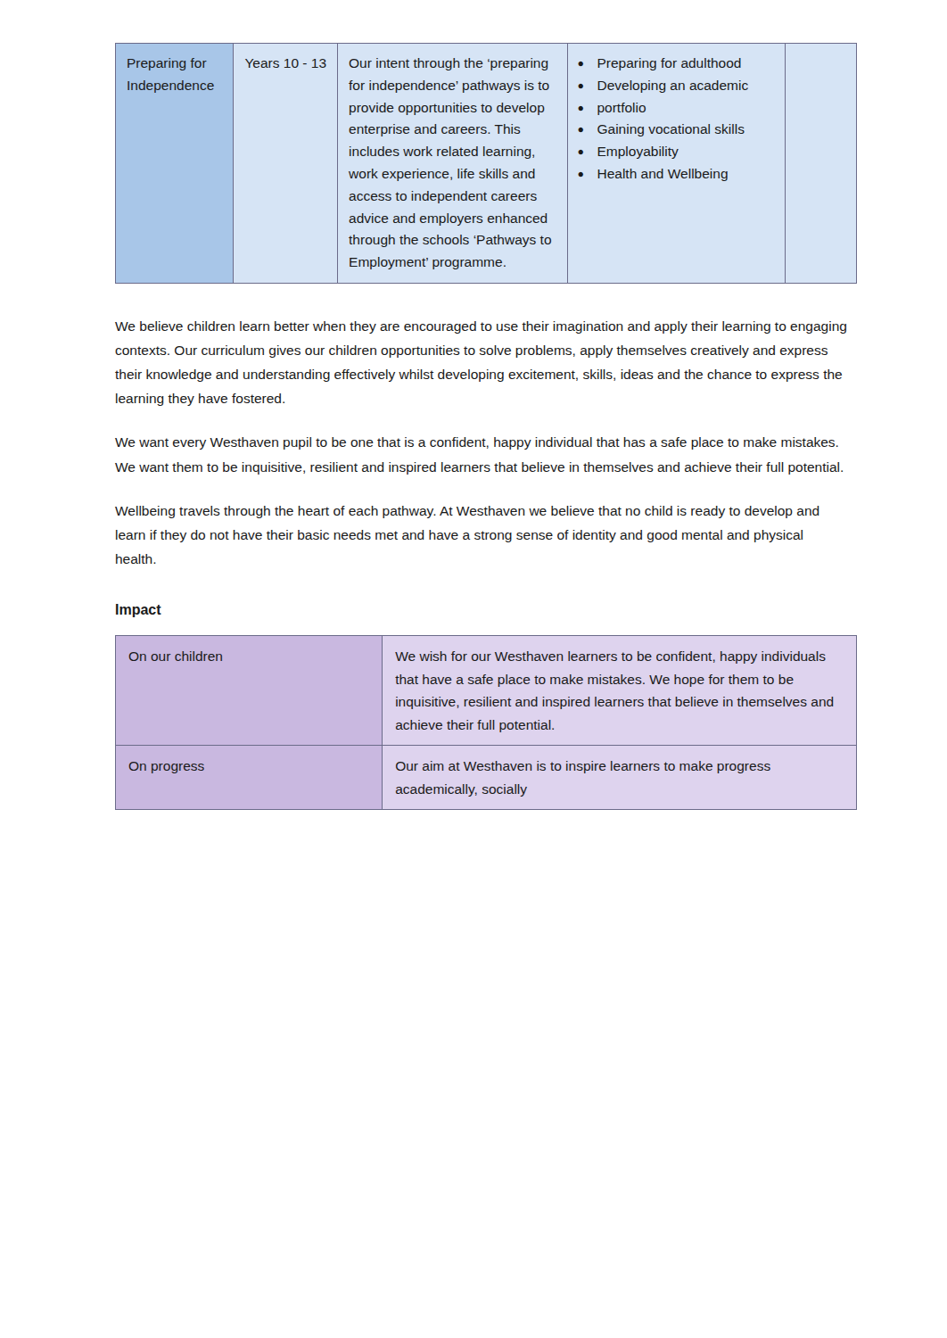| Preparing for Independence | Years 10 - 13 | Our intent through the ‘preparing for independence’ pathways is to provide opportunities to develop enterprise and careers. This includes work related learning, work experience, life skills and access to independent careers advice and employers enhanced through the schools ‘Pathways to Employment’ programme. | Preparing for adulthood Developing an academic portfolio Gaining vocational skills Employability Health and Wellbeing | |
We believe children learn better when they are encouraged to use their imagination and apply their learning to engaging contexts. Our curriculum gives our children opportunities to solve problems, apply themselves creatively and express their knowledge and understanding effectively whilst developing excitement, skills, ideas and the chance to express the learning they have fostered.
We want every Westhaven pupil to be one that is a confident, happy individual that has a safe place to make mistakes. We want them to be inquisitive, resilient and inspired learners that believe in themselves and achieve their full potential.
Wellbeing travels through the heart of each pathway. At Westhaven we believe that no child is ready to develop and learn if they do not have their basic needs met and have a strong sense of identity and good mental and physical health.
Impact
| On our children | We wish for our Westhaven learners to be confident, happy individuals that have a safe place to make mistakes. We hope for them to be inquisitive, resilient and inspired learners that believe in themselves and achieve their full potential. |
| On progress | Our aim at Westhaven is to inspire learners to make progress academically, socially |